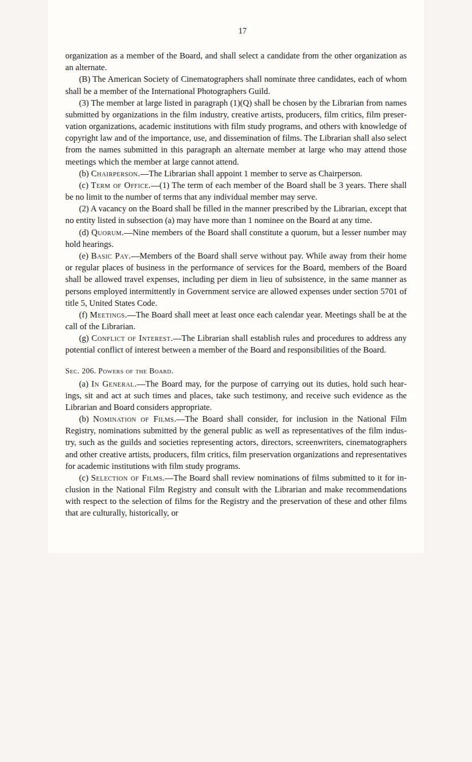17
organization as a member of the Board, and shall select a candidate from the other organization as an alternate.
(B) The American Society of Cinematographers shall nominate three candidates, each of whom shall be a member of the International Photographers Guild.
(3) The member at large listed in paragraph (1)(Q) shall be chosen by the Librarian from names submitted by organizations in the film industry, creative artists, producers, film critics, film preservation organizations, academic institutions with film study programs, and others with knowledge of copyright law and of the importance, use, and dissemination of films. The Librarian shall also select from the names submitted in this paragraph an alternate member at large who may attend those meetings which the member at large cannot attend.
(b) Chairperson.—The Librarian shall appoint 1 member to serve as Chairperson.
(c) Term of Office.—(1) The term of each member of the Board shall be 3 years. There shall be no limit to the number of terms that any individual member may serve.
(2) A vacancy on the Board shall be filled in the manner prescribed by the Librarian, except that no entity listed in subsection (a) may have more than 1 nominee on the Board at any time.
(d) Quorum.—Nine members of the Board shall constitute a quorum, but a lesser number may hold hearings.
(e) Basic Pay.—Members of the Board shall serve without pay. While away from their home or regular places of business in the performance of services for the Board, members of the Board shall be allowed travel expenses, including per diem in lieu of subsistence, in the same manner as persons employed intermittently in Government service are allowed expenses under section 5701 of title 5, United States Code.
(f) Meetings.—The Board shall meet at least once each calendar year. Meetings shall be at the call of the Librarian.
(g) Conflict of Interest.—The Librarian shall establish rules and procedures to address any potential conflict of interest between a member of the Board and responsibilities of the Board.
Sec. 206. Powers of the Board.
(a) In General.—The Board may, for the purpose of carrying out its duties, hold such hearings, sit and act at such times and places, take such testimony, and receive such evidence as the Librarian and Board considers appropriate.
(b) Nomination of Films.—The Board shall consider, for inclusion in the National Film Registry, nominations submitted by the general public as well as representatives of the film industry, such as the guilds and societies representing actors, directors, screenwriters, cinematographers and other creative artists, producers, film critics, film preservation organizations and representatives for academic institutions with film study programs.
(c) Selection of Films.—The Board shall review nominations of films submitted to it for inclusion in the National Film Registry and consult with the Librarian and make recommendations with respect to the selection of films for the Registry and the preservation of these and other films that are culturally, historically, or